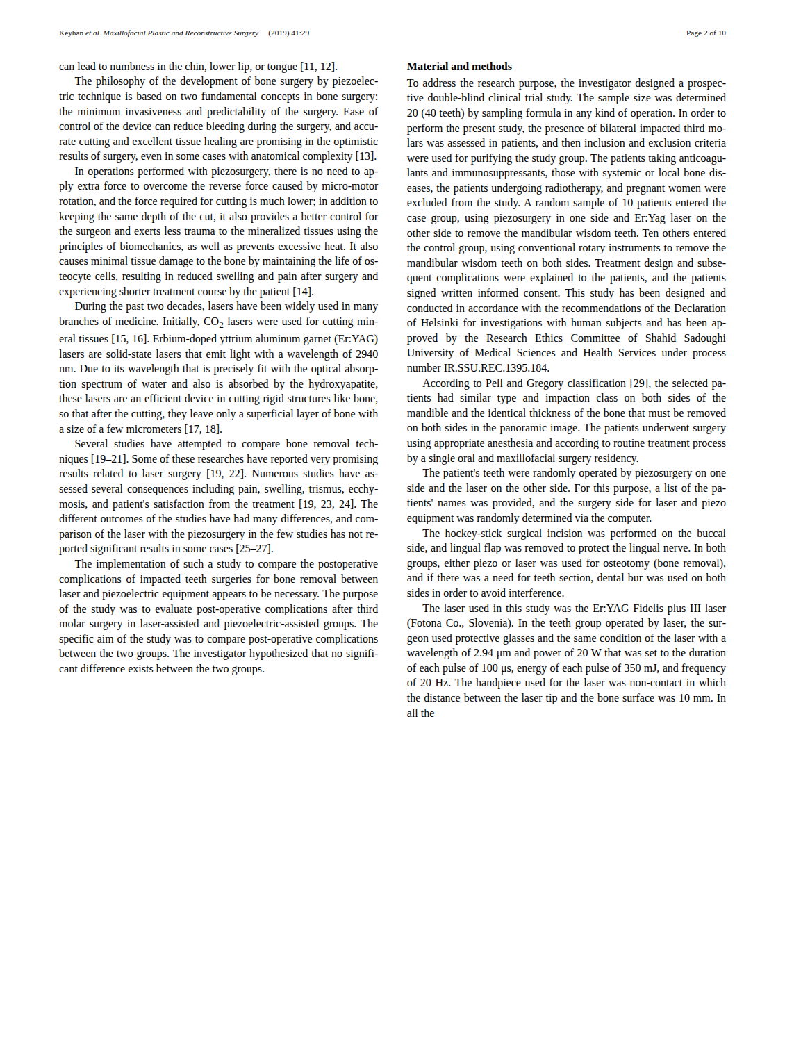Keyhan et al. Maxillofacial Plastic and Reconstructive Surgery (2019) 41:29
Page 2 of 10
can lead to numbness in the chin, lower lip, or tongue [11, 12].
The philosophy of the development of bone surgery by piezoelectric technique is based on two fundamental concepts in bone surgery: the minimum invasiveness and predictability of the surgery. Ease of control of the device can reduce bleeding during the surgery, and accurate cutting and excellent tissue healing are promising in the optimistic results of surgery, even in some cases with anatomical complexity [13].
In operations performed with piezosurgery, there is no need to apply extra force to overcome the reverse force caused by micro-motor rotation, and the force required for cutting is much lower; in addition to keeping the same depth of the cut, it also provides a better control for the surgeon and exerts less trauma to the mineralized tissues using the principles of biomechanics, as well as prevents excessive heat. It also causes minimal tissue damage to the bone by maintaining the life of osteocyte cells, resulting in reduced swelling and pain after surgery and experiencing shorter treatment course by the patient [14].
During the past two decades, lasers have been widely used in many branches of medicine. Initially, CO2 lasers were used for cutting mineral tissues [15, 16]. Erbium-doped yttrium aluminum garnet (Er:YAG) lasers are solid-state lasers that emit light with a wavelength of 2940 nm. Due to its wavelength that is precisely fit with the optical absorption spectrum of water and also is absorbed by the hydroxyapatite, these lasers are an efficient device in cutting rigid structures like bone, so that after the cutting, they leave only a superficial layer of bone with a size of a few micrometers [17, 18].
Several studies have attempted to compare bone removal techniques [19–21]. Some of these researches have reported very promising results related to laser surgery [19, 22]. Numerous studies have assessed several consequences including pain, swelling, trismus, ecchymosis, and patient's satisfaction from the treatment [19, 23, 24]. The different outcomes of the studies have had many differences, and comparison of the laser with the piezosurgery in the few studies has not reported significant results in some cases [25–27].
The implementation of such a study to compare the postoperative complications of impacted teeth surgeries for bone removal between laser and piezoelectric equipment appears to be necessary. The purpose of the study was to evaluate post-operative complications after third molar surgery in laser-assisted and piezoelectric-assisted groups. The specific aim of the study was to compare post-operative complications between the two groups. The investigator hypothesized that no significant difference exists between the two groups.
Material and methods
To address the research purpose, the investigator designed a prospective double-blind clinical trial study. The sample size was determined 20 (40 teeth) by sampling formula in any kind of operation. In order to perform the present study, the presence of bilateral impacted third molars was assessed in patients, and then inclusion and exclusion criteria were used for purifying the study group. The patients taking anticoagulants and immunosuppressants, those with systemic or local bone diseases, the patients undergoing radiotherapy, and pregnant women were excluded from the study. A random sample of 10 patients entered the case group, using piezosurgery in one side and Er:Yag laser on the other side to remove the mandibular wisdom teeth. Ten others entered the control group, using conventional rotary instruments to remove the mandibular wisdom teeth on both sides. Treatment design and subsequent complications were explained to the patients, and the patients signed written informed consent. This study has been designed and conducted in accordance with the recommendations of the Declaration of Helsinki for investigations with human subjects and has been approved by the Research Ethics Committee of Shahid Sadoughi University of Medical Sciences and Health Services under process number IR.SSU.REC.1395.184.
According to Pell and Gregory classification [29], the selected patients had similar type and impaction class on both sides of the mandible and the identical thickness of the bone that must be removed on both sides in the panoramic image. The patients underwent surgery using appropriate anesthesia and according to routine treatment process by a single oral and maxillofacial surgery residency.
The patient's teeth were randomly operated by piezosurgery on one side and the laser on the other side. For this purpose, a list of the patients' names was provided, and the surgery side for laser and piezo equipment was randomly determined via the computer.
The hockey-stick surgical incision was performed on the buccal side, and lingual flap was removed to protect the lingual nerve. In both groups, either piezo or laser was used for osteotomy (bone removal), and if there was a need for teeth section, dental bur was used on both sides in order to avoid interference.
The laser used in this study was the Er:YAG Fidelis plus III laser (Fotona Co., Slovenia). In the teeth group operated by laser, the surgeon used protective glasses and the same condition of the laser with a wavelength of 2.94 μm and power of 20 W that was set to the duration of each pulse of 100 μs, energy of each pulse of 350 mJ, and frequency of 20 Hz. The handpiece used for the laser was non-contact in which the distance between the laser tip and the bone surface was 10 mm. In all the